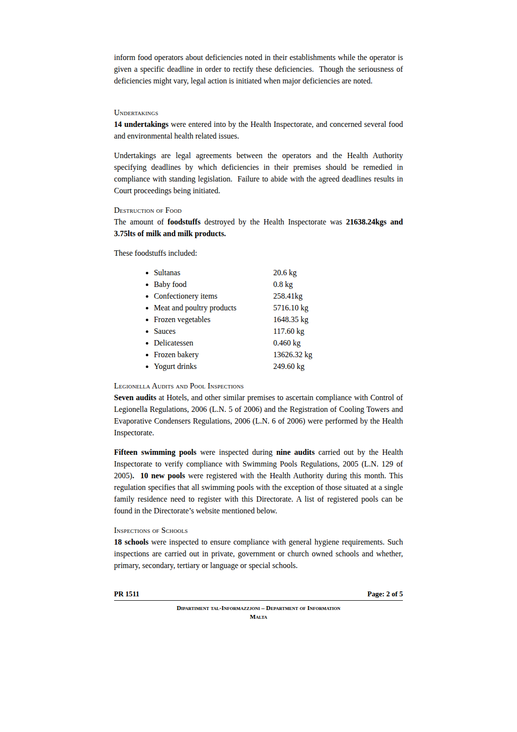inform food operators about deficiencies noted in their establishments while the operator is given a specific deadline in order to rectify these deficiencies. Though the seriousness of deficiencies might vary, legal action is initiated when major deficiencies are noted.
Undertakings
14 undertakings were entered into by the Health Inspectorate, and concerned several food and environmental health related issues.
Undertakings are legal agreements between the operators and the Health Authority specifying deadlines by which deficiencies in their premises should be remedied in compliance with standing legislation. Failure to abide with the agreed deadlines results in Court proceedings being initiated.
Destruction of Food
The amount of foodstuffs destroyed by the Health Inspectorate was 21638.24kgs and 3.75lts of milk and milk products.
These foodstuffs included:
Sultanas20.6 kg
Baby food0.8 kg
Confectionery items258.41kg
Meat and poultry products5716.10 kg
Frozen vegetables1648.35 kg
Sauces117.60 kg
Delicatessen0.460 kg
Frozen bakery13626.32 kg
Yogurt drinks249.60 kg
Legionella Audits and Pool Inspections
Seven audits at Hotels, and other similar premises to ascertain compliance with Control of Legionella Regulations, 2006 (L.N. 5 of 2006) and the Registration of Cooling Towers and Evaporative Condensers Regulations, 2006 (L.N. 6 of 2006) were performed by the Health Inspectorate.
Fifteen swimming pools were inspected during nine audits carried out by the Health Inspectorate to verify compliance with Swimming Pools Regulations, 2005 (L.N. 129 of 2005). 10 new pools were registered with the Health Authority during this month. This regulation specifies that all swimming pools with the exception of those situated at a single family residence need to register with this Directorate. A list of registered pools can be found in the Directorate’s website mentioned below.
Inspections of Schools
18 schools were inspected to ensure compliance with general hygiene requirements. Such inspections are carried out in private, government or church owned schools and whether, primary, secondary, tertiary or language or special schools.
PR 1511 Page: 2 of 5
Dipartiment tal-Informazzjoni – Department of Information
Malta